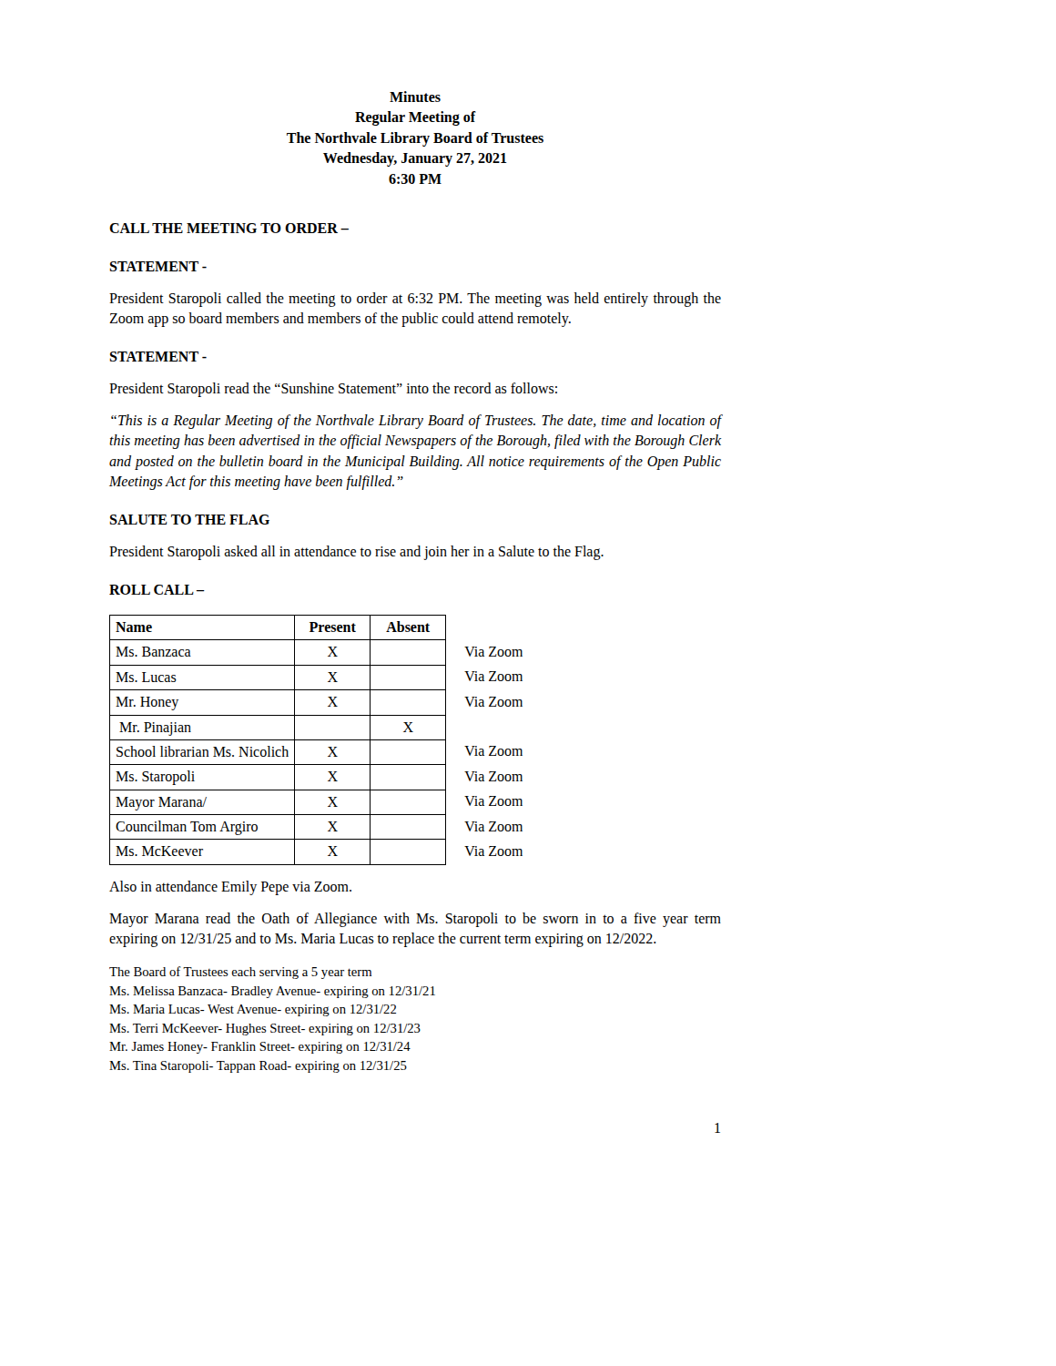Minutes
Regular Meeting of
The Northvale Library Board of Trustees
Wednesday, January 27, 2021
6:30 PM
CALL THE MEETING TO ORDER –
STATEMENT -
President Staropoli called the meeting to order at 6:32 PM. The meeting was held entirely through the Zoom app so board members and members of the public could attend remotely.
STATEMENT -
President Staropoli read the “Sunshine Statement” into the record as follows:
“This is a Regular Meeting of the Northvale Library Board of Trustees. The date, time and location of this meeting has been advertised in the official Newspapers of the Borough, filed with the Borough Clerk and posted on the bulletin board in the Municipal Building. All notice requirements of the Open Public Meetings Act for this meeting have been fulfilled.”
SALUTE TO THE FLAG
President Staropoli asked all in attendance to rise and join her in a Salute to the Flag.
ROLL CALL –
| Name | Present | Absent | |
| Ms. Banzaca | X | | Via Zoom |
| Ms. Lucas | X | | Via Zoom |
| Mr. Honey | X | | Via Zoom |
| Mr. Pinajian | | X | |
| School librarian Ms. Nicolich | X | | Via Zoom |
| Ms. Staropoli | X | | Via Zoom |
| Mayor Marana/ | X | | Via Zoom |
| Councilman Tom Argiro | X | | Via Zoom |
| Ms. McKeever | X | | Via Zoom |
Also in attendance Emily Pepe via Zoom.
Mayor Marana read the Oath of Allegiance with Ms. Staropoli to be sworn in to a five year term expiring on 12/31/25 and to Ms. Maria Lucas to replace the current term expiring on 12/2022.
The Board of Trustees each serving a 5 year term
Ms. Melissa Banzaca- Bradley Avenue- expiring on 12/31/21
Ms. Maria Lucas- West Avenue- expiring on 12/31/22
Ms. Terri McKeever- Hughes Street- expiring on 12/31/23
Mr. James Honey- Franklin Street- expiring on 12/31/24
Ms. Tina Staropoli- Tappan Road- expiring on 12/31/25
1